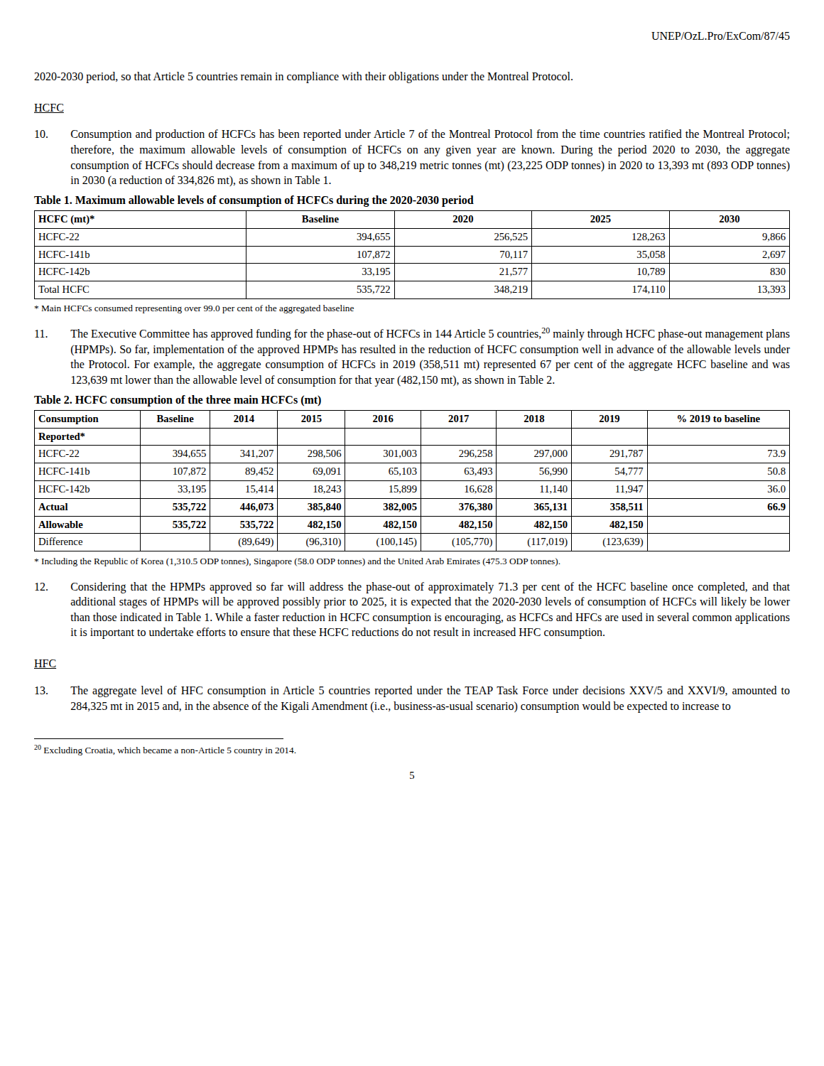UNEP/OzL.Pro/ExCom/87/45
2020-2030 period, so that Article 5 countries remain in compliance with their obligations under the Montreal Protocol.
HCFC
10.
Consumption and production of HCFCs has been reported under Article 7 of the Montreal Protocol from the time countries ratified the Montreal Protocol; therefore, the maximum allowable levels of consumption of HCFCs on any given year are known. During the period 2020 to 2030, the aggregate consumption of HCFCs should decrease from a maximum of up to 348,219 metric tonnes (mt) (23,225 ODP tonnes) in 2020 to 13,393 mt (893 ODP tonnes) in 2030 (a reduction of 334,826 mt), as shown in Table 1.
Table 1. Maximum allowable levels of consumption of HCFCs during the 2020-2030 period
| HCFC (mt)* | Baseline | 2020 | 2025 | 2030 |
| --- | --- | --- | --- | --- |
| HCFC-22 | 394,655 | 256,525 | 128,263 | 9,866 |
| HCFC-141b | 107,872 | 70,117 | 35,058 | 2,697 |
| HCFC-142b | 33,195 | 21,577 | 10,789 | 830 |
| Total HCFC | 535,722 | 348,219 | 174,110 | 13,393 |
* Main HCFCs consumed representing over 99.0 per cent of the aggregated baseline
11.
The Executive Committee has approved funding for the phase-out of HCFCs in 144 Article 5 countries,20 mainly through HCFC phase-out management plans (HPMPs). So far, implementation of the approved HPMPs has resulted in the reduction of HCFC consumption well in advance of the allowable levels under the Protocol. For example, the aggregate consumption of HCFCs in 2019 (358,511 mt) represented 67 per cent of the aggregate HCFC baseline and was 123,639 mt lower than the allowable level of consumption for that year (482,150 mt), as shown in Table 2.
Table 2. HCFC consumption of the three main HCFCs (mt)
| Consumption | Baseline | 2014 | 2015 | 2016 | 2017 | 2018 | 2019 | % 2019 to baseline |
| --- | --- | --- | --- | --- | --- | --- | --- | --- |
| Reported* | | | | | | | | |
| HCFC-22 | 394,655 | 341,207 | 298,506 | 301,003 | 296,258 | 297,000 | 291,787 | 73.9 |
| HCFC-141b | 107,872 | 89,452 | 69,091 | 65,103 | 63,493 | 56,990 | 54,777 | 50.8 |
| HCFC-142b | 33,195 | 15,414 | 18,243 | 15,899 | 16,628 | 11,140 | 11,947 | 36.0 |
| Actual | 535,722 | 446,073 | 385,840 | 382,005 | 376,380 | 365,131 | 358,511 | 66.9 |
| Allowable | 535,722 | 535,722 | 482,150 | 482,150 | 482,150 | 482,150 | 482,150 | |
| Difference | | (89,649) | (96,310) | (100,145) | (105,770) | (117,019) | (123,639) | |
* Including the Republic of Korea (1,310.5 ODP tonnes), Singapore (58.0 ODP tonnes) and the United Arab Emirates (475.3 ODP tonnes).
12.
Considering that the HPMPs approved so far will address the phase-out of approximately 71.3 per cent of the HCFC baseline once completed, and that additional stages of HPMPs will be approved possibly prior to 2025, it is expected that the 2020-2030 levels of consumption of HCFCs will likely be lower than those indicated in Table 1. While a faster reduction in HCFC consumption is encouraging, as HCFCs and HFCs are used in several common applications it is important to undertake efforts to ensure that these HCFC reductions do not result in increased HFC consumption.
HFC
13.
The aggregate level of HFC consumption in Article 5 countries reported under the TEAP Task Force under decisions XXV/5 and XXVI/9, amounted to 284,325 mt in 2015 and, in the absence of the Kigali Amendment (i.e., business-as-usual scenario) consumption would be expected to increase to
20 Excluding Croatia, which became a non-Article 5 country in 2014.
5